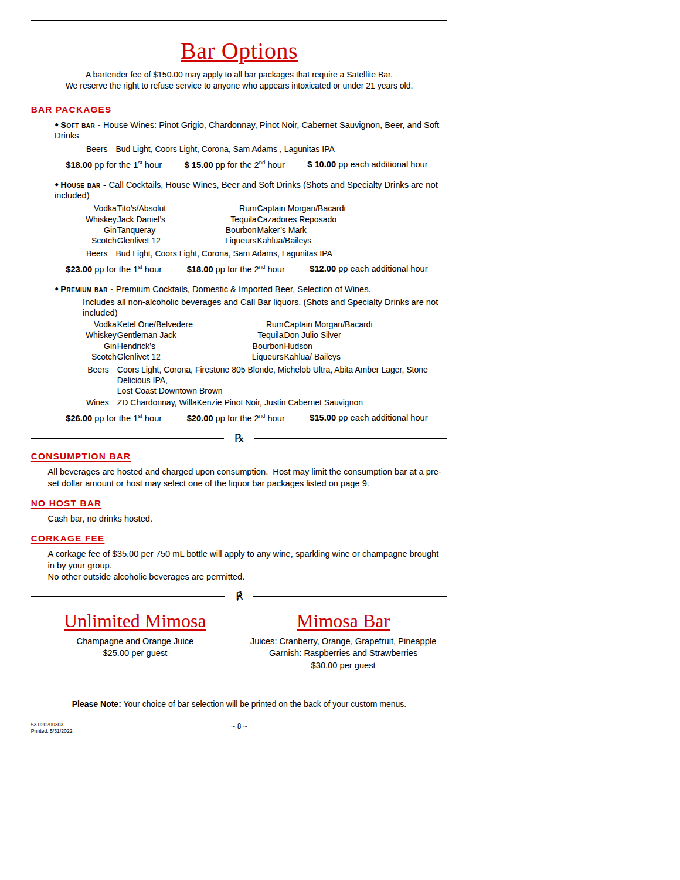Bar Options
A bartender fee of $150.00 may apply to all bar packages that require a Satellite Bar.
We reserve the right to refuse service to anyone who appears intoxicated or under 21 years old.
Bar Packages
●Soft bar - House Wines: Pinot Grigio, Chardonnay, Pinot Noir, Cabernet Sauvignon, Beer, and Soft Drinks
| Beers | Bud Light, Coors Light, Corona, Sam Adams , Lagunitas IPA |
$18.00 pp for the 1st hour $ 15.00 pp for the 2nd hour $ 10.00 pp each additional hour
●House bar - Call Cocktails, House Wines, Beer and Soft Drinks (Shots and Specialty Drinks are not included)
| Vodka | Tito’s/Absolut | | Rum | Captain Morgan/Bacardi |
| Whiskey | Jack Daniel’s | | Tequila | Cazadores Reposado |
| Gin | Tanqueray | | Bourbon | Maker’s Mark |
| Scotch | Glenlivet 12 | | Liqueurs | Kahlua/Baileys |
| Beers | Bud Light, Coors Light, Corona, Sam Adams, Lagunitas IPA |
$23.00 pp for the 1st hour $18.00 pp for the 2nd hour $12.00 pp each additional hour
●Premium bar - Premium Cocktails, Domestic & Imported Beer, Selection of Wines.
Includes all non-alcoholic beverages and Call Bar liquors. (Shots and Specialty Drinks are not included)
| Vodka | Ketel One/Belvedere | | Rum | Captain Morgan/Bacardi |
| Whiskey | Gentleman Jack | | Tequila | Don Julio Silver |
| Gin | Hendrick’s | | Bourbon | Hudson |
| Scotch | Glenlivet 12 | | Liqueurs | Kahlua/ Baileys |
| Beers | Coors Light, Corona, Firestone 805 Blonde, Michelob Ultra, Abita Amber Lager, Stone Delicious IPA, Lost Coast Downtown Brown |
| Wines | ZD Chardonnay, WillaKenzie Pinot Noir, Justin Cabernet Sauvignon |
$26.00 pp for the 1st hour $20.00 pp for the 2nd hour $15.00 pp each additional hour
℞
Consumption Bar
All beverages are hosted and charged upon consumption. Host may limit the consumption bar at a pre-set dollar amount or host may select one of the liquor bar packages listed on page 9.
No Host Bar
Cash bar, no drinks hosted.
Corkage Fee
A corkage fee of $35.00 per 750 mL bottle will apply to any wine, sparkling wine or champagne brought in by your group.
No other outside alcoholic beverages are permitted.
℟
Unlimited Mimosa
Champagne and Orange Juice
$25.00 per guest
Mimosa Bar
Juices: Cranberry, Orange, Grapefruit, Pineapple
Garnish: Raspberries and Strawberries
$30.00 per guest
Please Note: Your choice of bar selection will be printed on the back of your custom menus.
~ 8 ~
53.020200303
Printed: 5/31/2022